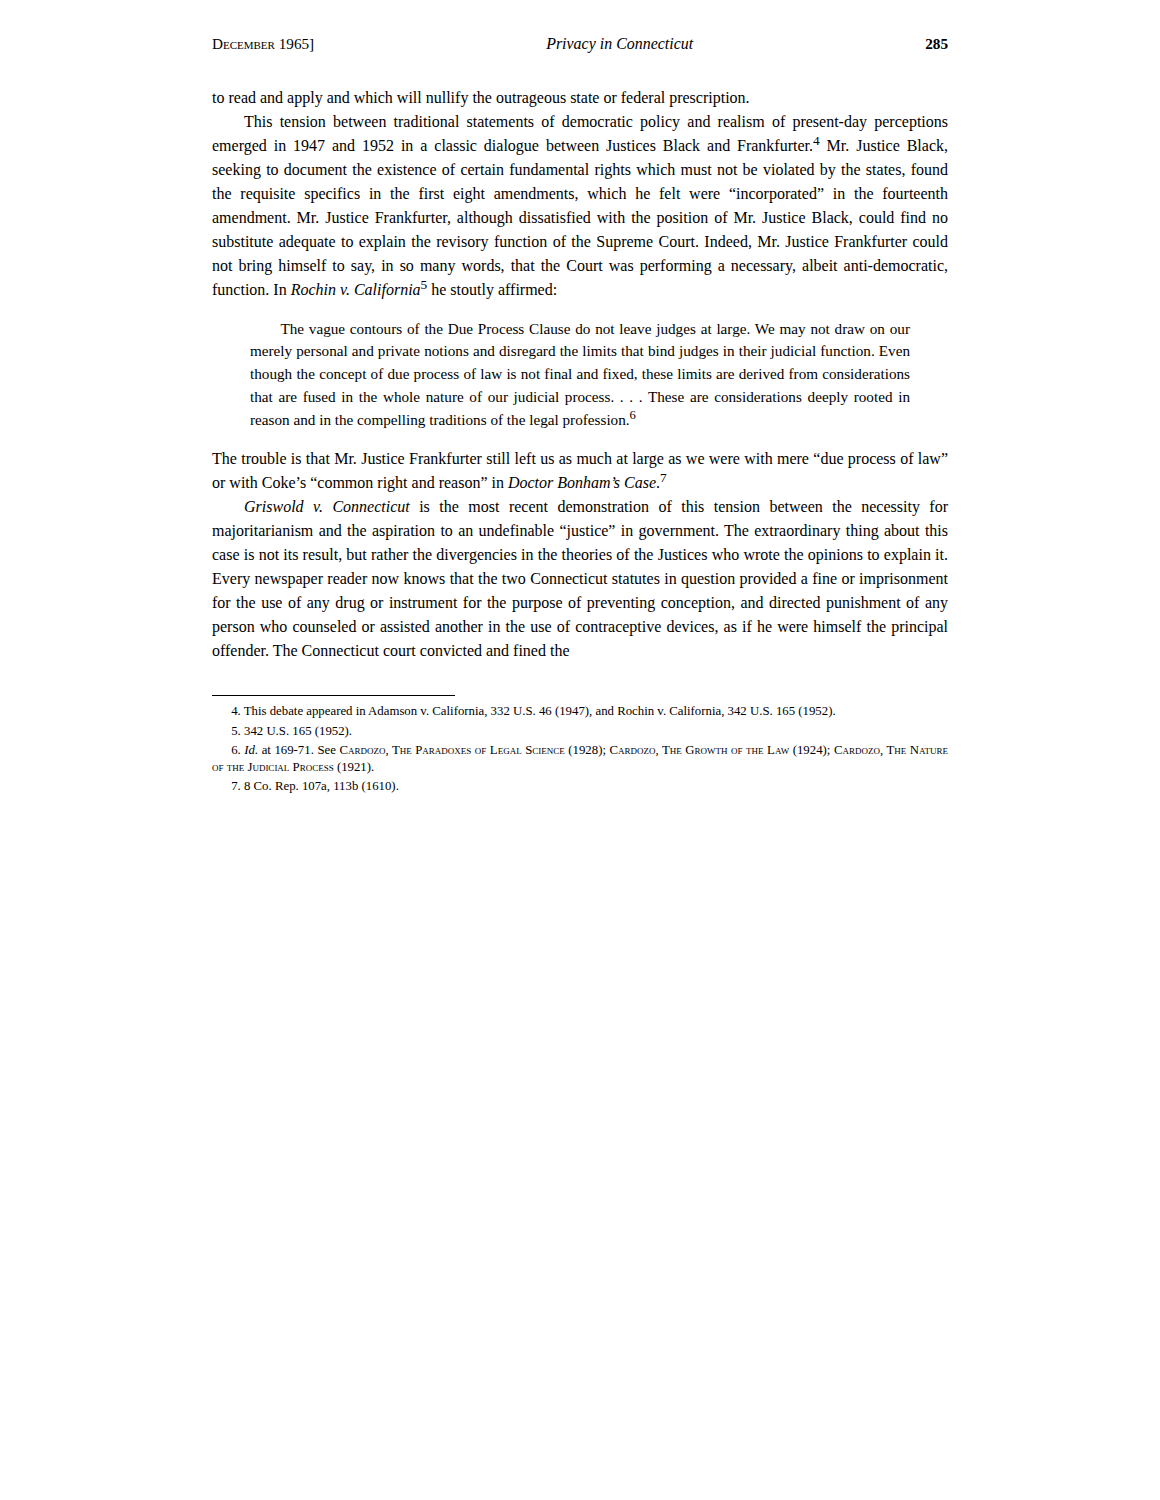December 1965]
Privacy in Connecticut
285
to read and apply and which will nullify the outrageous state or federal prescription.
This tension between traditional statements of democratic policy and realism of present-day perceptions emerged in 1947 and 1952 in a classic dialogue between Justices Black and Frankfurter.4 Mr. Justice Black, seeking to document the existence of certain fundamental rights which must not be violated by the states, found the requisite specifics in the first eight amendments, which he felt were “incorporated” in the fourteenth amendment. Mr. Justice Frankfurter, although dissatisfied with the position of Mr. Justice Black, could find no substitute adequate to explain the revisory function of the Supreme Court. Indeed, Mr. Justice Frankfurter could not bring himself to say, in so many words, that the Court was performing a necessary, albeit anti-democratic, function. In Rochin v. California5 he stoutly affirmed:
The vague contours of the Due Process Clause do not leave judges at large. We may not draw on our merely personal and private notions and disregard the limits that bind judges in their judicial function. Even though the concept of due process of law is not final and fixed, these limits are derived from considerations that are fused in the whole nature of our judicial process. . . . These are considerations deeply rooted in reason and in the compelling traditions of the legal profession.6
The trouble is that Mr. Justice Frankfurter still left us as much at large as we were with mere “due process of law” or with Coke’s “common right and reason” in Doctor Bonham’s Case.7
Griswold v. Connecticut is the most recent demonstration of this tension between the necessity for majoritarianism and the aspiration to an undefinable “justice” in government. The extraordinary thing about this case is not its result, but rather the divergencies in the theories of the Justices who wrote the opinions to explain it. Every newspaper reader now knows that the two Connecticut statutes in question provided a fine or imprisonment for the use of any drug or instrument for the purpose of preventing conception, and directed punishment of any person who counseled or assisted another in the use of contraceptive devices, as if he were himself the principal offender. The Connecticut court convicted and fined the
4. This debate appeared in Adamson v. California, 332 U.S. 46 (1947), and Rochin v. California, 342 U.S. 165 (1952).
5. 342 U.S. 165 (1952).
6. Id. at 169-71. See Cardozo, The Paradoxes of Legal Science (1928); Cardozo, The Growth of the Law (1924); Cardozo, The Nature of the Judicial Process (1921).
7. 8 Co. Rep. 107a, 113b (1610).